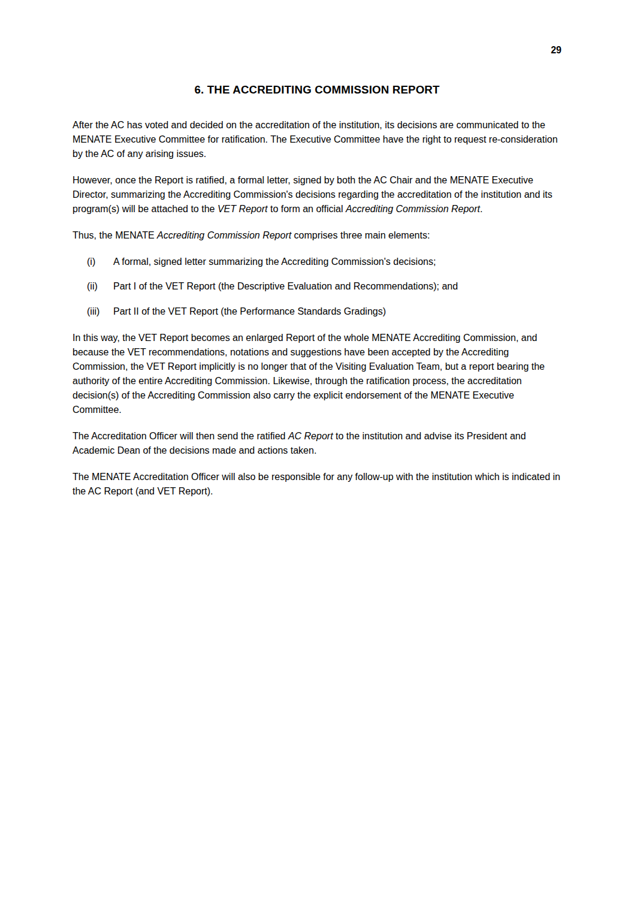29
6. THE ACCREDITING COMMISSION REPORT
After the AC has voted and decided on the accreditation of the institution, its decisions are communicated to the MENATE Executive Committee for ratification. The Executive Committee have the right to request re-consideration by the AC of any arising issues.
However, once the Report is ratified, a formal letter, signed by both the AC Chair and the MENATE Executive Director, summarizing the Accrediting Commission's decisions regarding the accreditation of the institution and its program(s) will be attached to the VET Report to form an official Accrediting Commission Report.
Thus, the MENATE Accrediting Commission Report comprises three main elements:
A formal, signed letter summarizing the Accrediting Commission's decisions;
Part I of the VET Report (the Descriptive Evaluation and Recommendations); and
Part II of the VET Report (the Performance Standards Gradings)
In this way, the VET Report becomes an enlarged Report of the whole MENATE Accrediting Commission, and because the VET recommendations, notations and suggestions have been accepted by the Accrediting Commission, the VET Report implicitly is no longer that of the Visiting Evaluation Team, but a report bearing the authority of the entire Accrediting Commission. Likewise, through the ratification process, the accreditation decision(s) of the Accrediting Commission also carry the explicit endorsement of the MENATE Executive Committee.
The Accreditation Officer will then send the ratified AC Report to the institution and advise its President and Academic Dean of the decisions made and actions taken.
The MENATE Accreditation Officer will also be responsible for any follow-up with the institution which is indicated in the AC Report (and VET Report).